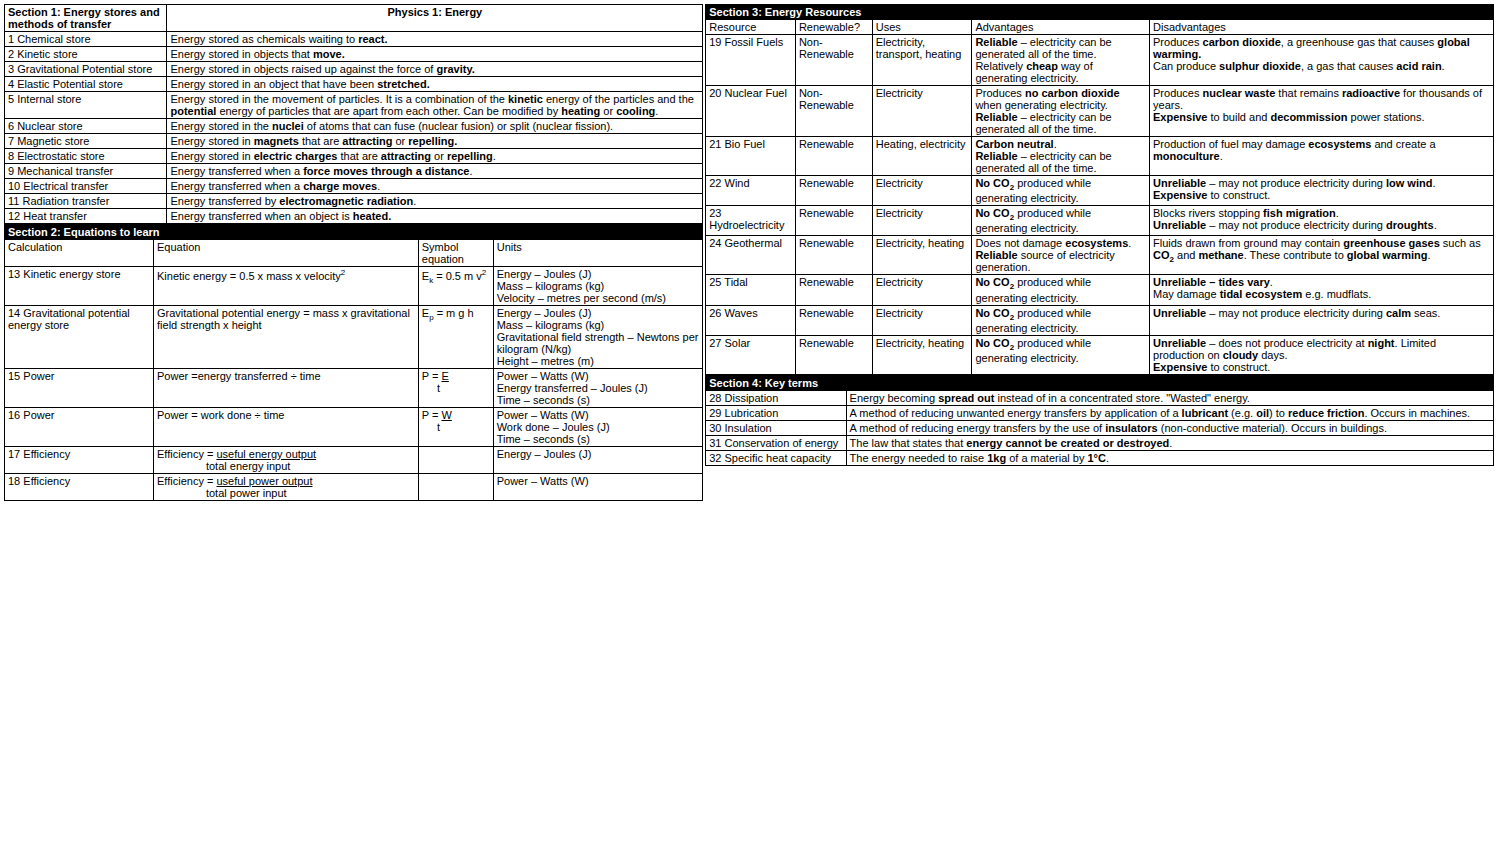| / Section 1: Energy stores and methods of transfer / Physics 1: Energy / / 1 Chemical store / Energy stored as chemicals waiting to react. / / 2 Kinetic store / Energy stored in objects that move. / / 3 Gravitational Potential store / Energy stored in objects raised up against the force of gravity. / / 4 Elastic Potential store / Energy stored in an object that have been stretched. / / 5 Internal store / Energy stored in the movement of particles. It is a combination of the kinetic energy of the particles and the potential energy of particles that are apart from each other. Can be modified by heating or cooling . / / 6 Nuclear store / Energy stored in the nuclei of atoms that can fuse (nuclear fusion) or split (nuclear fission). / / 7 Magnetic store / Energy stored in magnets that are attracting or repelling. / / 8 Electrostatic store / Energy stored in electric charges that are attracting or repelling . / / 9 Mechanical transfer / Energy transferred when a force moves through a distance . / / 10 Electrical transfer / Energy transferred when a charge moves . / / 11 Radiation transfer / Energy transferred by electromagnetic radiation . / / 12 Heat transfer / Energy transferred when an object is heated. / / Section 2: Equations to learn / / Calculation / Equation / Symbol equation / Units / / 13 Kinetic energy store / Kinetic energy = 0.5 x mass x velocity 2 / E k = 0.5 m v 2 / Energy – Joules (J) Mass – kilograms (kg) Velocity – metres per second (m/s) / / 14 Gravitational potential energy store / Gravitational potential energy = mass x gravitational field strength x height / E p = m g h / Energy – Joules (J) Mass – kilograms (kg) Gravitational field strength – Newtons per kilogram (N/kg) Height – metres (m) / / 15 Power / Power =energy transferred ÷ time / P = E t / Power – Watts (W) Energy transferred – Joules (J) Time – seconds (s) / / 16 Power / Power = work done ÷ time / P = W t / Power – Watts (W) Work done – Joules (J) Time – seconds (s) / / 17 Efficiency / Efficiency = useful energy output total energy input / / Energy – Joules (J) / / 18 Efficiency / Efficiency = useful power output total power input / / Power – Watts (W) / | / Section 3: Energy Resources / / Resource / Renewable? / Uses / Advantages / Disadvantages / / 19 Fossil Fuels / Non-Renewable / Electricity, transport, heating / Reliable – electricity can be generated all of the time. Relatively cheap way of generating electricity. / Produces carbon dioxide , a greenhouse gas that causes global warming. Can produce sulphur dioxide , a gas that causes acid rain . / / 20 Nuclear Fuel / Non-Renewable / Electricity / Produces no carbon dioxide when generating electricity. Reliable – electricity can be generated all of the time. / Produces nuclear waste that remains radioactive for thousands of years. Expensive to build and decommission power stations. / / 21 Bio Fuel / Renewable / Heating, electricity / Carbon neutral . Reliable – electricity can be generated all of the time. / Production of fuel may damage ecosystems and create a monoculture . / / 22 Wind / Renewable / Electricity / No CO 2 produced while generating electricity. / Unreliable – may not produce electricity during low wind . Expensive to construct. / / 23 Hydroelectricity / Renewable / Electricity / No CO 2 produced while generating electricity. / Blocks rivers stopping fish migration . Unreliable – may not produce electricity during droughts . / / 24 Geothermal / Renewable / Electricity, heating / Does not damage ecosystems . Reliable source of electricity generation. / Fluids drawn from ground may contain greenhouse gases such as CO 2 and methane . These contribute to global warming . / / 25 Tidal / Renewable / Electricity / No CO 2 produced while generating electricity. / Unreliable – tides vary . May damage tidal ecosystem e.g. mudflats. / / 26 Waves / Renewable / Electricity / No CO 2 produced while generating electricity. / Unreliable – may not produce electricity during calm seas. / / 27 Solar / Renewable / Electricity, heating / No CO 2 produced while generating electricity. / Unreliable – does not produce electricity at night . Limited production on cloudy days. Expensive to construct. / / Section 4: Key terms / / 28 Dissipation / Energy becoming spread out instead of in a concentrated store. "Wasted" energy. / / 29 Lubrication / A method of reducing unwanted energy transfers by application of a lubricant (e.g. oil ) to reduce friction . Occurs in machines. / / 30 Insulation / A method of reducing energy transfers by the use of insulators (non-conductive material). Occurs in buildings. / / 31 Conservation of energy / The law that states that energy cannot be created or destroyed . / / 32 Specific heat capacity / The energy needed to raise 1kg of a material by 1°C . / |